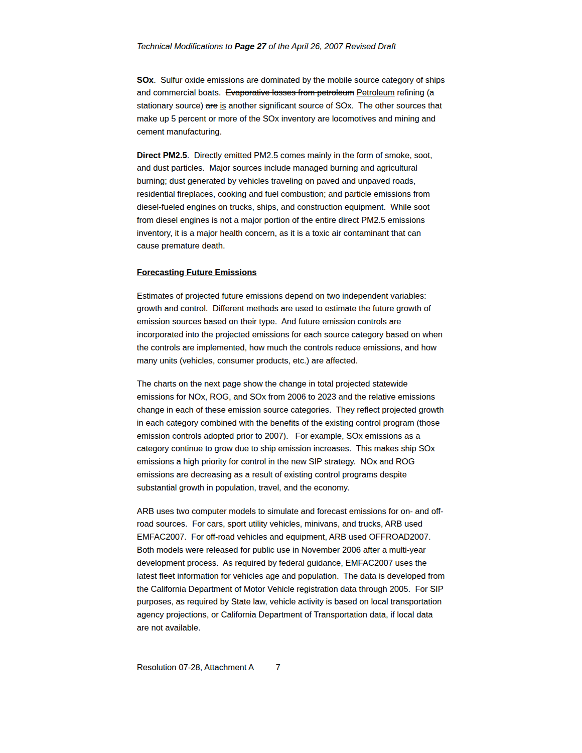Technical Modifications to Page 27 of the April 26, 2007 Revised Draft
SOx. Sulfur oxide emissions are dominated by the mobile source category of ships and commercial boats. Evaporative losses from petroleum Petroleum refining (a stationary source) are is another significant source of SOx. The other sources that make up 5 percent or more of the SOx inventory are locomotives and mining and cement manufacturing.
Direct PM2.5. Directly emitted PM2.5 comes mainly in the form of smoke, soot, and dust particles. Major sources include managed burning and agricultural burning; dust generated by vehicles traveling on paved and unpaved roads, residential fireplaces, cooking and fuel combustion; and particle emissions from diesel-fueled engines on trucks, ships, and construction equipment. While soot from diesel engines is not a major portion of the entire direct PM2.5 emissions inventory, it is a major health concern, as it is a toxic air contaminant that can cause premature death.
Forecasting Future Emissions
Estimates of projected future emissions depend on two independent variables: growth and control. Different methods are used to estimate the future growth of emission sources based on their type. And future emission controls are incorporated into the projected emissions for each source category based on when the controls are implemented, how much the controls reduce emissions, and how many units (vehicles, consumer products, etc.) are affected.
The charts on the next page show the change in total projected statewide emissions for NOx, ROG, and SOx from 2006 to 2023 and the relative emissions change in each of these emission source categories. They reflect projected growth in each category combined with the benefits of the existing control program (those emission controls adopted prior to 2007). For example, SOx emissions as a category continue to grow due to ship emission increases. This makes ship SOx emissions a high priority for control in the new SIP strategy. NOx and ROG emissions are decreasing as a result of existing control programs despite substantial growth in population, travel, and the economy.
ARB uses two computer models to simulate and forecast emissions for on- and off-road sources. For cars, sport utility vehicles, minivans, and trucks, ARB used EMFAC2007. For off-road vehicles and equipment, ARB used OFFROAD2007. Both models were released for public use in November 2006 after a multi-year development process. As required by federal guidance, EMFAC2007 uses the latest fleet information for vehicles age and population. The data is developed from the California Department of Motor Vehicle registration data through 2005. For SIP purposes, as required by State law, vehicle activity is based on local transportation agency projections, or California Department of Transportation data, if local data are not available.
Resolution 07-28, Attachment A7